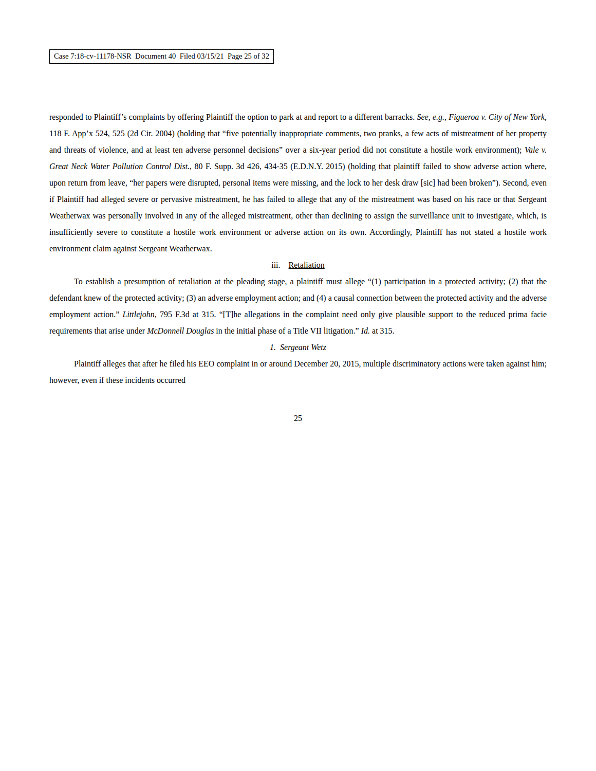Case 7:18-cv-11178-NSR Document 40 Filed 03/15/21 Page 25 of 32
responded to Plaintiff’s complaints by offering Plaintiff the option to park at and report to a different barracks. See, e.g., Figueroa v. City of New York, 118 F. App’x 524, 525 (2d Cir. 2004) (holding that “five potentially inappropriate comments, two pranks, a few acts of mistreatment of her property and threats of violence, and at least ten adverse personnel decisions” over a six-year period did not constitute a hostile work environment); Vale v. Great Neck Water Pollution Control Dist., 80 F. Supp. 3d 426, 434-35 (E.D.N.Y. 2015) (holding that plaintiff failed to show adverse action where, upon return from leave, “her papers were disrupted, personal items were missing, and the lock to her desk draw [sic] had been broken”). Second, even if Plaintiff had alleged severe or pervasive mistreatment, he has failed to allege that any of the mistreatment was based on his race or that Sergeant Weatherwax was personally involved in any of the alleged mistreatment, other than declining to assign the surveillance unit to investigate, which, is insufficiently severe to constitute a hostile work environment or adverse action on its own. Accordingly, Plaintiff has not stated a hostile work environment claim against Sergeant Weatherwax.
iii. Retaliation
To establish a presumption of retaliation at the pleading stage, a plaintiff must allege “(1) participation in a protected activity; (2) that the defendant knew of the protected activity; (3) an adverse employment action; and (4) a causal connection between the protected activity and the adverse employment action.” Littlejohn, 795 F.3d at 315. “[T]he allegations in the complaint need only give plausible support to the reduced prima facie requirements that arise under McDonnell Douglas in the initial phase of a Title VII litigation.” Id. at 315.
1. Sergeant Wetz
Plaintiff alleges that after he filed his EEO complaint in or around December 20, 2015, multiple discriminatory actions were taken against him; however, even if these incidents occurred
25